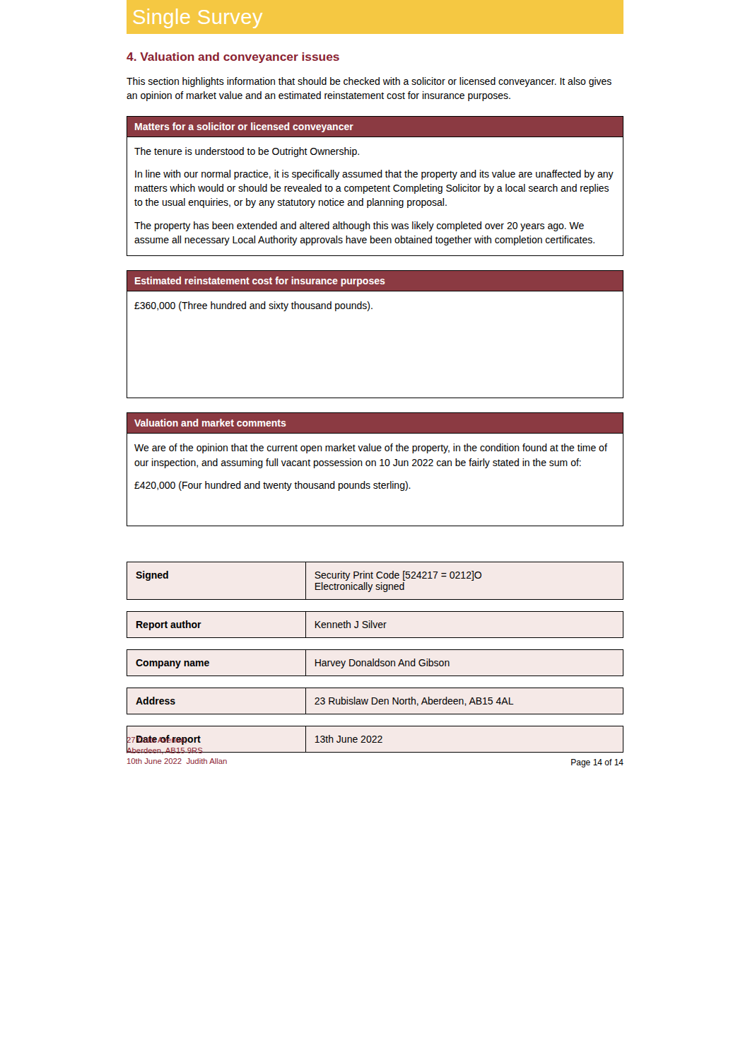Single Survey
4. Valuation and conveyancer issues
This section highlights information that should be checked with a solicitor or licensed conveyancer. It also gives an opinion of market value and an estimated reinstatement cost for insurance purposes.
Matters for a solicitor or licensed conveyancer
The tenure is understood to be Outright Ownership.
In line with our normal practice, it is specifically assumed that the property and its value are unaffected by any matters which would or should be revealed to a competent Completing Solicitor by a local search and replies to the usual enquiries, or by any statutory notice and planning proposal.
The property has been extended and altered although this was likely completed over 20 years ago. We assume all necessary Local Authority approvals have been obtained together with completion certificates.
Estimated reinstatement cost for insurance purposes
£360,000 (Three hundred and sixty thousand pounds).
Valuation and market comments
We are of the opinion that the current open market value of the property, in the condition found at the time of our inspection, and assuming full vacant possession on 10 Jun 2022 can be fairly stated in the sum of:
£420,000 (Four hundred and twenty thousand pounds sterling).
| Signed | Security Print Code [524217 = 0212]O Electronically signed |
| Report author | Kenneth J Silver |
| Company name | Harvey Donaldson And Gibson |
| Address | 23 Rubislaw Den North, Aberdeen, AB15 4AL |
| Date of report | 13th June 2022 |
27 Cults Avenue,
Aberdeen, AB15 9RS
10th June 2022 Judith Allan
Page 14 of 14